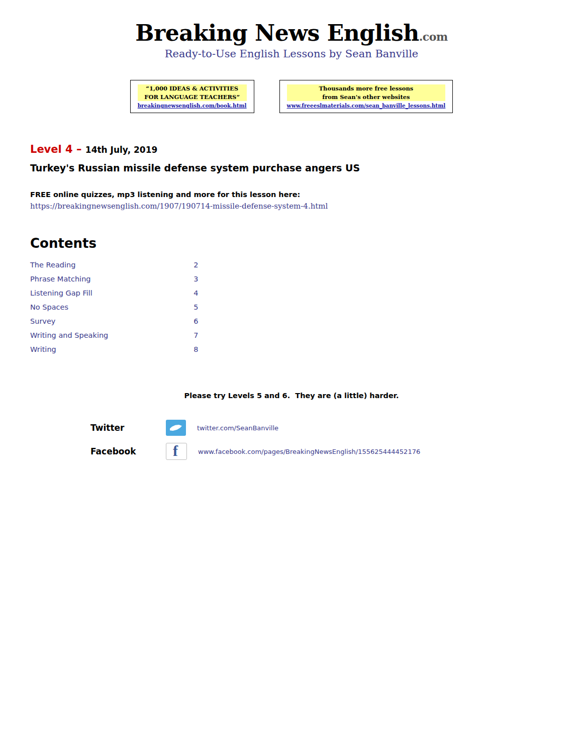Breaking News English.com
Ready-to-Use English Lessons by Sean Banville
“1,000 IDEAS & ACTIVITIES FOR LANGUAGE TEACHERS” breakingnewsenglish.com/book.html
Thousands more free lessons from Sean's other websites www.freeeslmaterials.com/sean_banville_lessons.html
Level 4 – 14th July, 2019
Turkey's Russian missile defense system purchase angers US
FREE online quizzes, mp3 listening and more for this lesson here:
https://breakingnewsenglish.com/1907/190714-missile-defense-system-4.html
Contents
| The Reading | 2 |
| Phrase Matching | 3 |
| Listening Gap Fill | 4 |
| No Spaces | 5 |
| Survey | 6 |
| Writing and Speaking | 7 |
| Writing | 8 |
Please try Levels 5 and 6. They are (a little) harder.
Twitter
twitter.com/SeanBanville
Facebook
www.facebook.com/pages/BreakingNewsEnglish/155625444452176